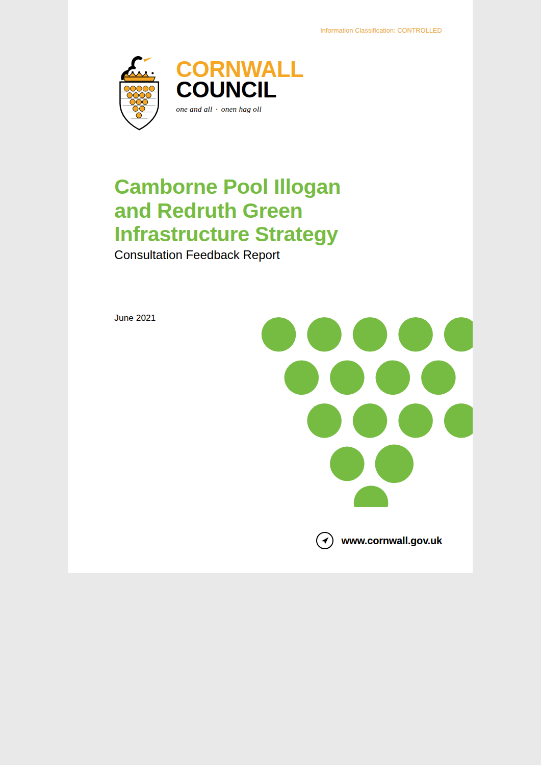Information Classification: CONTROLLED
CORNWALL
COUNCIL
one and all · onen hag oll
Camborne Pool Illogan and Redruth Green Infrastructure Strategy
Consultation Feedback Report
June 2021
www.cornwall.gov.uk